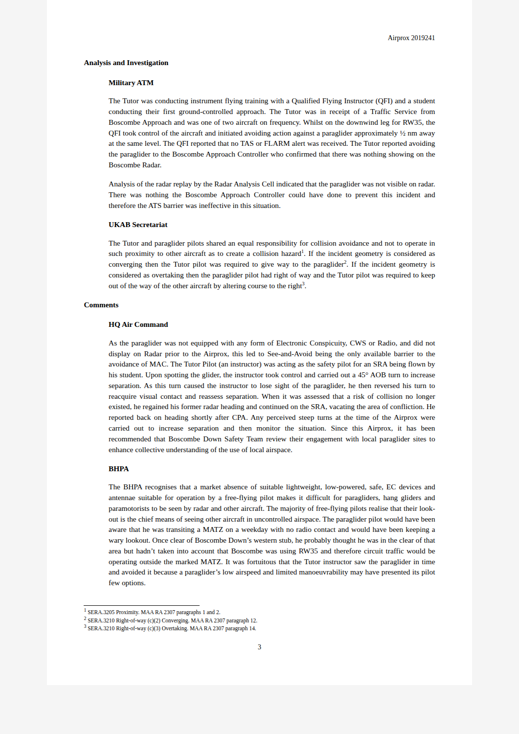Airprox 2019241
Analysis and Investigation
Military ATM
The Tutor was conducting instrument flying training with a Qualified Flying Instructor (QFI) and a student conducting their first ground-controlled approach. The Tutor was in receipt of a Traffic Service from Boscombe Approach and was one of two aircraft on frequency. Whilst on the downwind leg for RW35, the QFI took control of the aircraft and initiated avoiding action against a paraglider approximately ½ nm away at the same level. The QFI reported that no TAS or FLARM alert was received. The Tutor reported avoiding the paraglider to the Boscombe Approach Controller who confirmed that there was nothing showing on the Boscombe Radar.
Analysis of the radar replay by the Radar Analysis Cell indicated that the paraglider was not visible on radar. There was nothing the Boscombe Approach Controller could have done to prevent this incident and therefore the ATS barrier was ineffective in this situation.
UKAB Secretariat
The Tutor and paraglider pilots shared an equal responsibility for collision avoidance and not to operate in such proximity to other aircraft as to create a collision hazard1. If the incident geometry is considered as converging then the Tutor pilot was required to give way to the paraglider2. If the incident geometry is considered as overtaking then the paraglider pilot had right of way and the Tutor pilot was required to keep out of the way of the other aircraft by altering course to the right3.
Comments
HQ Air Command
As the paraglider was not equipped with any form of Electronic Conspicuity, CWS or Radio, and did not display on Radar prior to the Airprox, this led to See-and-Avoid being the only available barrier to the avoidance of MAC. The Tutor Pilot (an instructor) was acting as the safety pilot for an SRA being flown by his student. Upon spotting the glider, the instructor took control and carried out a 45° AOB turn to increase separation. As this turn caused the instructor to lose sight of the paraglider, he then reversed his turn to reacquire visual contact and reassess separation. When it was assessed that a risk of collision no longer existed, he regained his former radar heading and continued on the SRA, vacating the area of confliction. He reported back on heading shortly after CPA. Any perceived steep turns at the time of the Airprox were carried out to increase separation and then monitor the situation. Since this Airprox, it has been recommended that Boscombe Down Safety Team review their engagement with local paraglider sites to enhance collective understanding of the use of local airspace.
BHPA
The BHPA recognises that a market absence of suitable lightweight, low-powered, safe, EC devices and antennae suitable for operation by a free-flying pilot makes it difficult for paragliders, hang gliders and paramotorists to be seen by radar and other aircraft. The majority of free-flying pilots realise that their look-out is the chief means of seeing other aircraft in uncontrolled airspace. The paraglider pilot would have been aware that he was transiting a MATZ on a weekday with no radio contact and would have been keeping a wary lookout. Once clear of Boscombe Down’s western stub, he probably thought he was in the clear of that area but hadn’t taken into account that Boscombe was using RW35 and therefore circuit traffic would be operating outside the marked MATZ. It was fortuitous that the Tutor instructor saw the paraglider in time and avoided it because a paraglider’s low airspeed and limited manoeuvrability may have presented its pilot few options.
1 SERA.3205 Proximity. MAA RA 2307 paragraphs 1 and 2.
2 SERA.3210 Right-of-way (c)(2) Converging. MAA RA 2307 paragraph 12.
3 SERA.3210 Right-of-way (c)(3) Overtaking. MAA RA 2307 paragraph 14.
3